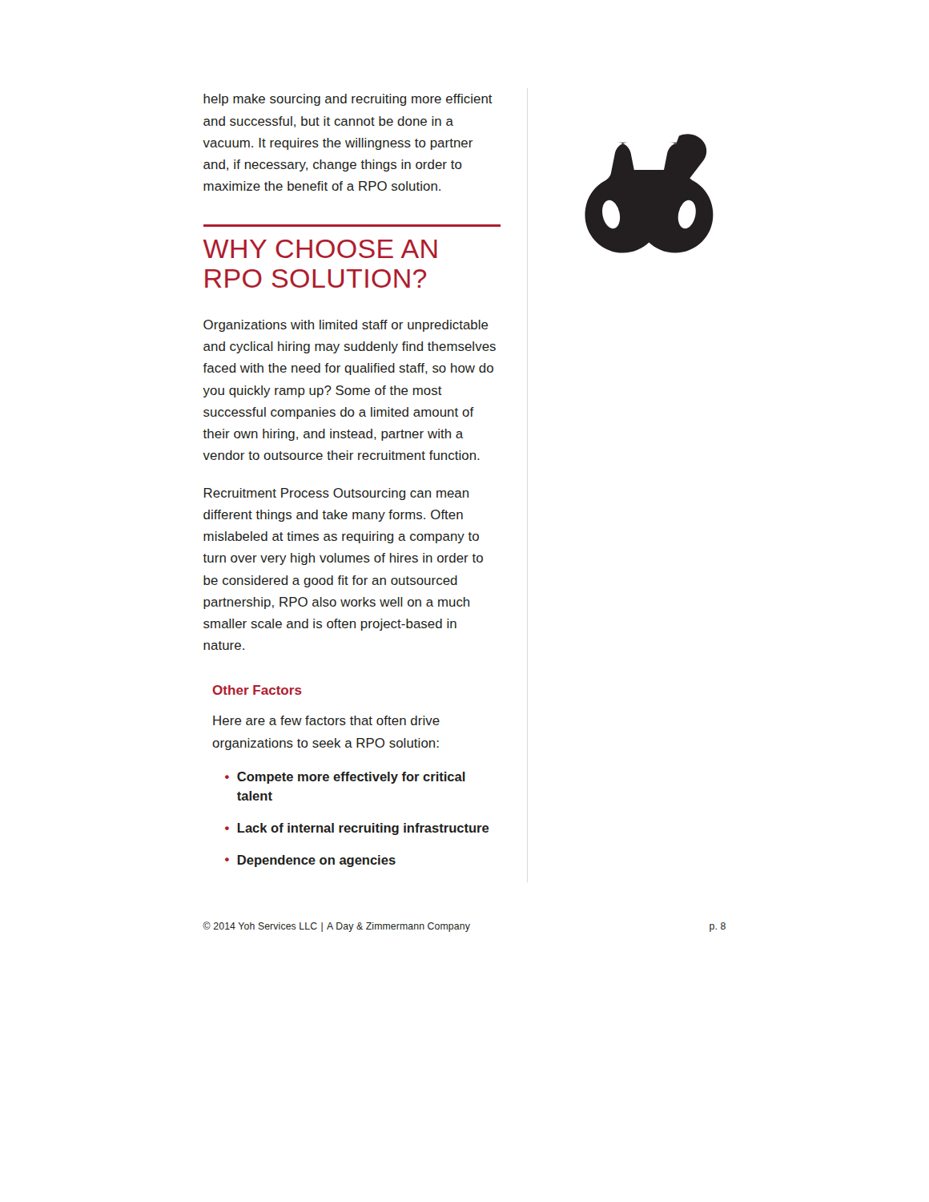help make sourcing and recruiting more efficient and successful, but it cannot be done in a vacuum. It requires the willingness to partner and, if necessary, change things in order to maximize the benefit of a RPO solution.
WHY CHOOSE AN RPO SOLUTION?
Organizations with limited staff or unpredictable and cyclical hiring may suddenly find themselves faced with the need for qualified staff, so how do you quickly ramp up? Some of the most successful companies do a limited amount of their own hiring, and instead, partner with a vendor to outsource their recruitment function.
Recruitment Process Outsourcing can mean different things and take many forms. Often mislabeled at times as requiring a company to turn over very high volumes of hires in order to be considered a good fit for an outsourced partnership, RPO also works well on a much smaller scale and is often project-based in nature.
Other Factors
Here are a few factors that often drive organizations to seek a RPO solution:
Compete more effectively for critical talent
Lack of internal recruiting infrastructure
Dependence on agencies
© 2014 Yoh Services LLC|A Day & Zimmermann Company
p. 8